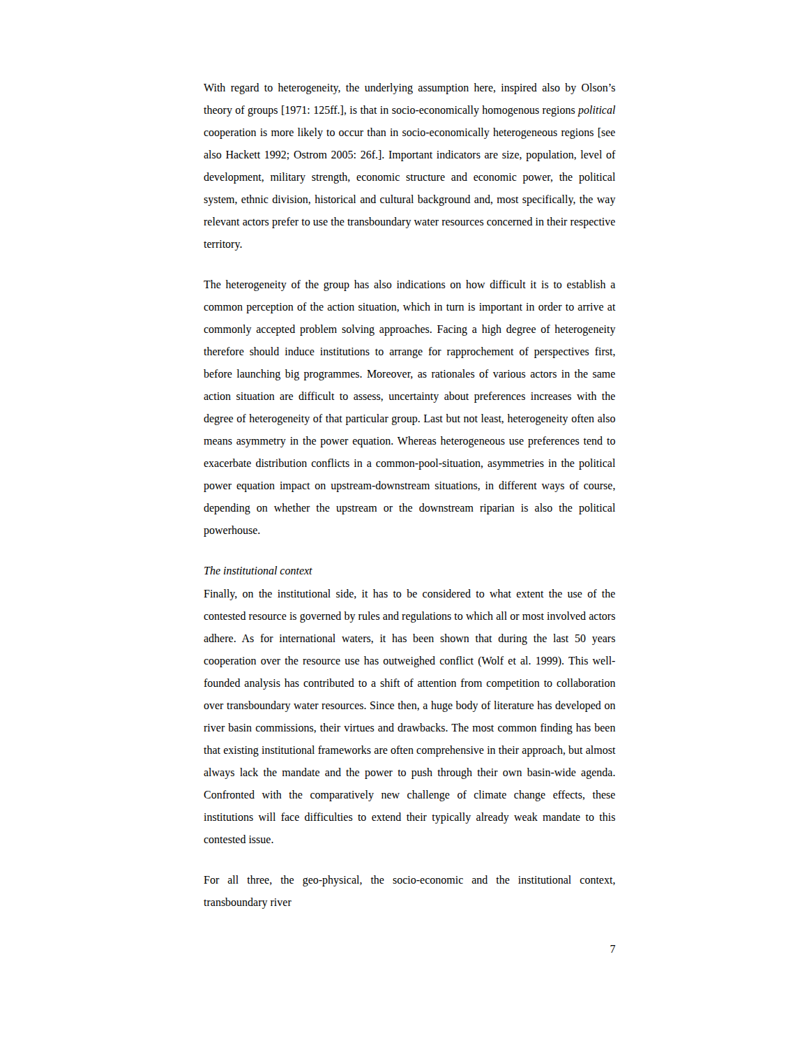With regard to heterogeneity, the underlying assumption here, inspired also by Olson’s theory of groups [1971: 125ff.], is that in socio-economically homogenous regions political cooperation is more likely to occur than in socio-economically heterogeneous regions [see also Hackett 1992; Ostrom 2005: 26f.]. Important indicators are size, population, level of development, military strength, economic structure and economic power, the political system, ethnic division, historical and cultural background and, most specifically, the way relevant actors prefer to use the transboundary water resources concerned in their respective territory.
The heterogeneity of the group has also indications on how difficult it is to establish a common perception of the action situation, which in turn is important in order to arrive at commonly accepted problem solving approaches. Facing a high degree of heterogeneity therefore should induce institutions to arrange for rapprochement of perspectives first, before launching big programmes. Moreover, as rationales of various actors in the same action situation are difficult to assess, uncertainty about preferences increases with the degree of heterogeneity of that particular group. Last but not least, heterogeneity often also means asymmetry in the power equation. Whereas heterogeneous use preferences tend to exacerbate distribution conflicts in a common-pool-situation, asymmetries in the political power equation impact on upstream-downstream situations, in different ways of course, depending on whether the upstream or the downstream riparian is also the political powerhouse.
The institutional context
Finally, on the institutional side, it has to be considered to what extent the use of the contested resource is governed by rules and regulations to which all or most involved actors adhere. As for international waters, it has been shown that during the last 50 years cooperation over the resource use has outweighed conflict (Wolf et al. 1999). This well-founded analysis has contributed to a shift of attention from competition to collaboration over transboundary water resources. Since then, a huge body of literature has developed on river basin commissions, their virtues and drawbacks. The most common finding has been that existing institutional frameworks are often comprehensive in their approach, but almost always lack the mandate and the power to push through their own basin-wide agenda. Confronted with the comparatively new challenge of climate change effects, these institutions will face difficulties to extend their typically already weak mandate to this contested issue.
For all three, the geo-physical, the socio-economic and the institutional context, transboundary river
7